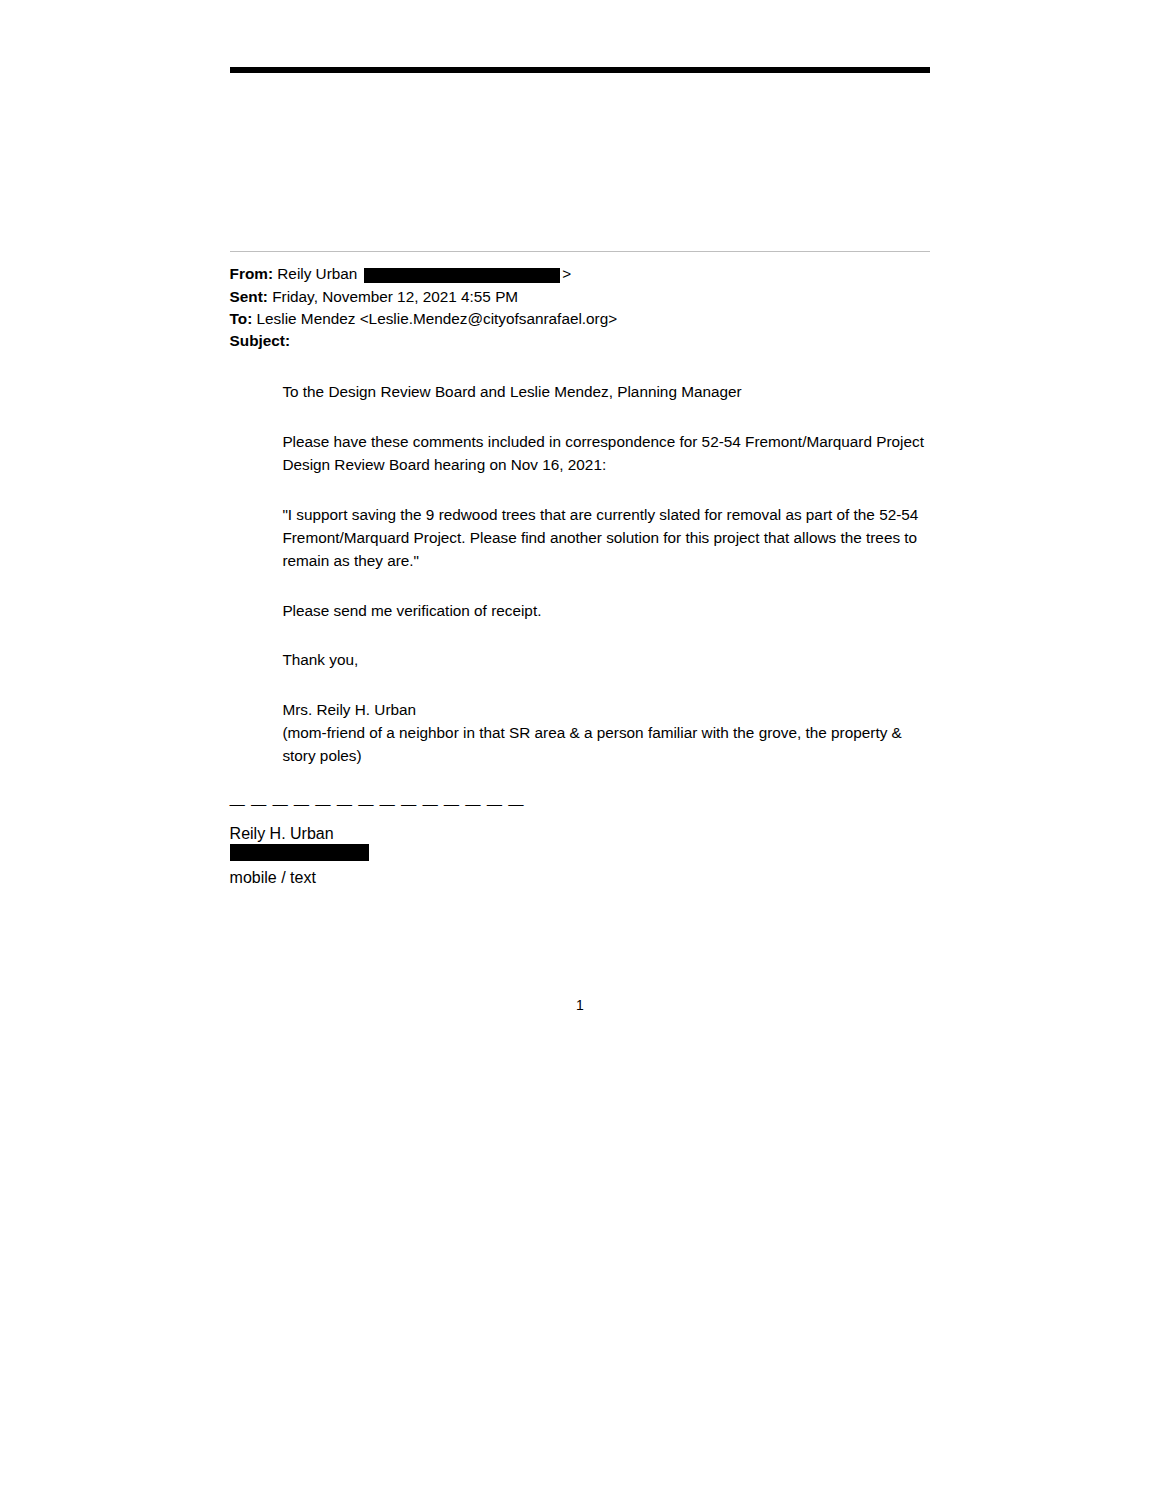From: Reily Urban >
Sent: Friday, November 12, 2021 4:55 PM
To: Leslie Mendez <Leslie.Mendez@cityofsanrafael.org>
Subject:
To the Design Review Board and Leslie Mendez, Planning Manager
Please have these comments included in correspondence for 52-54 Fremont/Marquard Project Design Review Board hearing on Nov 16, 2021:
"I support saving the 9 redwood trees that are currently slated for removal as part of the 52-54 Fremont/Marquard Project. Please find another solution for this project that allows the trees to remain as they are."
Please send me verification of receipt.
Thank you,
Mrs. Reily H. Urban
(mom-friend of a neighbor in that SR area & a person familiar with the grove, the property & story poles)
— — — — — — — — — — — — — —
Reily H. Urban
mobile / text
1